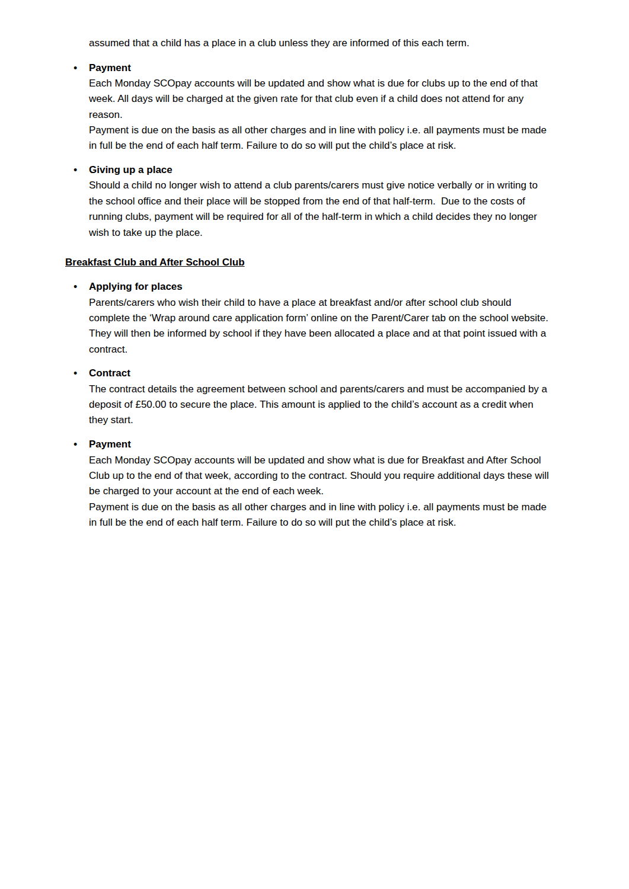assumed that a child has a place in a club unless they are informed of this each term.
Payment Each Monday SCOpay accounts will be updated and show what is due for clubs up to the end of that week. All days will be charged at the given rate for that club even if a child does not attend for any reason.
Payment is due on the basis as all other charges and in line with policy i.e. all payments must be made in full be the end of each half term. Failure to do so will put the child’s place at risk.
Giving up a place Should a child no longer wish to attend a club parents/carers must give notice verbally or in writing to the school office and their place will be stopped from the end of that half-term. Due to the costs of running clubs, payment will be required for all of the half-term in which a child decides they no longer wish to take up the place.
Breakfast Club and After School Club
Applying for places Parents/carers who wish their child to have a place at breakfast and/or after school club should complete the ‘Wrap around care application form’ online on the Parent/Carer tab on the school website. They will then be informed by school if they have been allocated a place and at that point issued with a contract.
Contract The contract details the agreement between school and parents/carers and must be accompanied by a deposit of £50.00 to secure the place. This amount is applied to the child’s account as a credit when they start.
Payment Each Monday SCOpay accounts will be updated and show what is due for Breakfast and After School Club up to the end of that week, according to the contract. Should you require additional days these will be charged to your account at the end of each week.
Payment is due on the basis as all other charges and in line with policy i.e. all payments must be made in full be the end of each half term. Failure to do so will put the child’s place at risk.